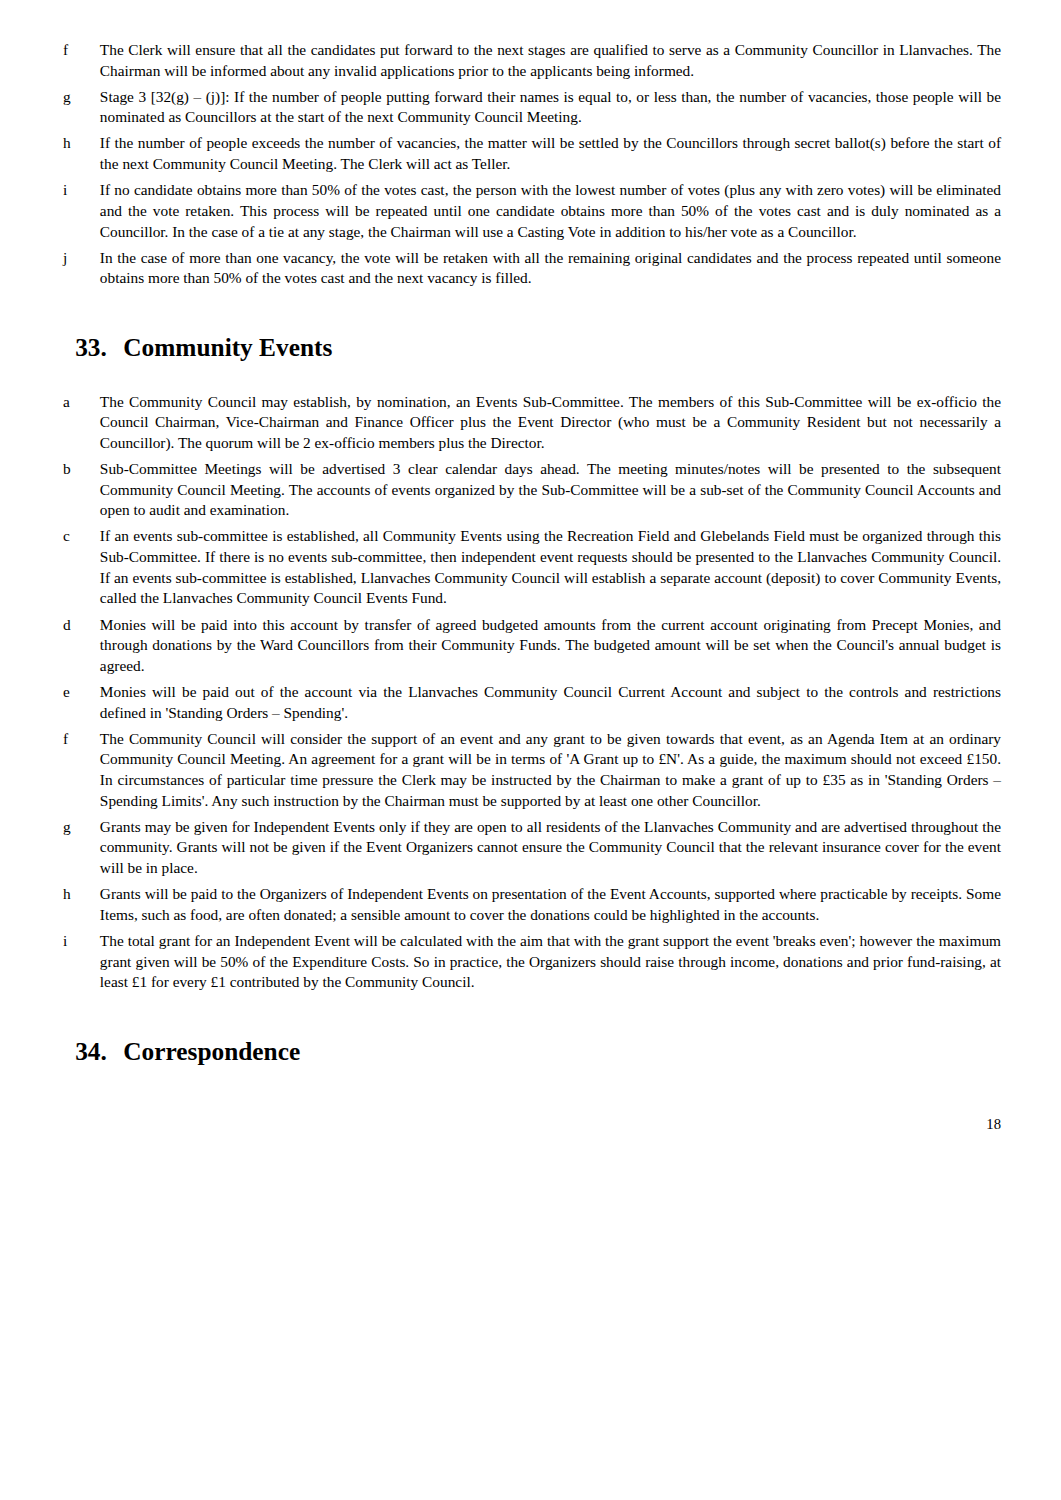f
The Clerk will ensure that all the candidates put forward to the next stages are qualified to serve as a Community Councillor in Llanvaches. The Chairman will be informed about any invalid applications prior to the applicants being informed.
g
Stage 3 [32(g) – (j)]: If the number of people putting forward their names is equal to, or less than, the number of vacancies, those people will be nominated as Councillors at the start of the next Community Council Meeting.
h
If the number of people exceeds the number of vacancies, the matter will be settled by the Councillors through secret ballot(s) before the start of the next Community Council Meeting. The Clerk will act as Teller.
i
If no candidate obtains more than 50% of the votes cast, the person with the lowest number of votes (plus any with zero votes) will be eliminated and the vote retaken. This process will be repeated until one candidate obtains more than 50% of the votes cast and is duly nominated as a Councillor. In the case of a tie at any stage, the Chairman will use a Casting Vote in addition to his/her vote as a Councillor.
j
In the case of more than one vacancy, the vote will be retaken with all the remaining original candidates and the process repeated until someone obtains more than 50% of the votes cast and the next vacancy is filled.
33. Community Events
a
The Community Council may establish, by nomination, an Events Sub-Committee. The members of this Sub-Committee will be ex-officio the Council Chairman, Vice-Chairman and Finance Officer plus the Event Director (who must be a Community Resident but not necessarily a Councillor). The quorum will be 2 ex-officio members plus the Director.
b
Sub-Committee Meetings will be advertised 3 clear calendar days ahead. The meeting minutes/notes will be presented to the subsequent Community Council Meeting. The accounts of events organized by the Sub-Committee will be a sub-set of the Community Council Accounts and open to audit and examination.
c
If an events sub-committee is established, all Community Events using the Recreation Field and Glebelands Field must be organized through this Sub-Committee. If there is no events sub-committee, then independent event requests should be presented to the Llanvaches Community Council. If an events sub-committee is established, Llanvaches Community Council will establish a separate account (deposit) to cover Community Events, called the Llanvaches Community Council Events Fund.
d
Monies will be paid into this account by transfer of agreed budgeted amounts from the current account originating from Precept Monies, and through donations by the Ward Councillors from their Community Funds. The budgeted amount will be set when the Council's annual budget is agreed.
e
Monies will be paid out of the account via the Llanvaches Community Council Current Account and subject to the controls and restrictions defined in 'Standing Orders – Spending'.
f
The Community Council will consider the support of an event and any grant to be given towards that event, as an Agenda Item at an ordinary Community Council Meeting. An agreement for a grant will be in terms of 'A Grant up to £N'. As a guide, the maximum should not exceed £150. In circumstances of particular time pressure the Clerk may be instructed by the Chairman to make a grant of up to £35 as in 'Standing Orders – Spending Limits'. Any such instruction by the Chairman must be supported by at least one other Councillor.
g
Grants may be given for Independent Events only if they are open to all residents of the Llanvaches Community and are advertised throughout the community. Grants will not be given if the Event Organizers cannot ensure the Community Council that the relevant insurance cover for the event will be in place.
h
Grants will be paid to the Organizers of Independent Events on presentation of the Event Accounts, supported where practicable by receipts. Some Items, such as food, are often donated; a sensible amount to cover the donations could be highlighted in the accounts.
i
The total grant for an Independent Event will be calculated with the aim that with the grant support the event 'breaks even'; however the maximum grant given will be 50% of the Expenditure Costs. So in practice, the Organizers should raise through income, donations and prior fund-raising, at least £1 for every £1 contributed by the Community Council.
34. Correspondence
18